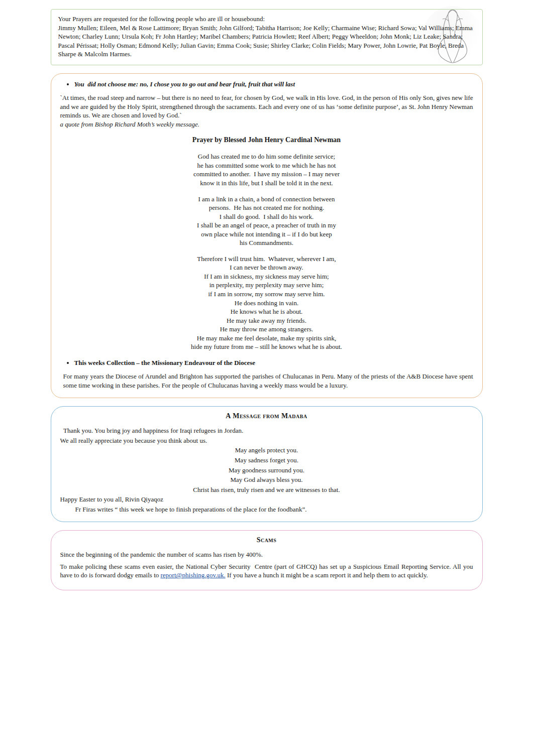Your Prayers are requested for the following people who are ill or housebound:
Jimmy Mullen; Eileen, Mel & Rose Lattimore; Bryan Smith; John Gilford; Tabitha Harrison; Joe Kelly; Charmaine Wise; Richard Sowa; Val Williams; Emma Newton; Charley Lunn; Ursula Koh; Fr John Hartley; Maribel Chambers; Patricia Howlett; Reef Albert; Peggy Wheeldon; John Monk; Liz Leake; Sandra; Pascal Périssat; Holly Osman; Edmond Kelly; Julian Gavin; Emma Cook; Susie; Shirley Clarke; Colin Fields; Mary Power, John Lowrie, Pat Boyle, Breda Sharpe & Malcolm Harmes.
You did not choose me: no, I chose you to go out and bear fruit, fruit that will last
`At times, the road steep and narrow – but there is no need to fear, for chosen by God, we walk in His love. God, in the person of His only Son, gives new life and we are guided by the Holy Spirit, strengthened through the sacraments. Each and every one of us has ‘some definite purpose’, as St. John Henry Newman reminds us. We are chosen and loved by God.`
a quote from Bishop Richard Moth’s weekly message.
Prayer by Blessed John Henry Cardinal Newman
God has created me to do him some definite service;
he has committed some work to me which he has not
committed to another. I have my mission – I may never
know it in this life, but I shall be told it in the next.
I am a link in a chain, a bond of connection between
persons. He has not created me for nothing.
I shall do good. I shall do his work.
I shall be an angel of peace, a preacher of truth in my
own place while not intending it – if I do but keep
his Commandments.
Therefore I will trust him. Whatever, wherever I am,
I can never be thrown away.
If I am in sickness, my sickness may serve him;
in perplexity, my perplexity may serve him;
if I am in sorrow, my sorrow may serve him.
He does nothing in vain.
He knows what he is about.
He may take away my friends.
He may throw me among strangers.
He may make me feel desolate, make my spirits sink,
hide my future from me – still he knows what he is about.
This weeks Collection – the Missionary Endeavour of the Diocese
For many years the Diocese of Arundel and Brighton has supported the parishes of Chulucanas in Peru. Many of the priests of the A&B Diocese have spent some time working in these parishes. For the people of Chulucanas having a weekly mass would be a luxury.
A Message from Madaba
Thank you. You bring joy and happiness for Iraqi refugees in Jordan.
We all really appreciate you because you think about us.
May angels protect you.
May sadness forget you.
May goodness surround you.
May God always bless you.
Christ has risen, truly risen and we are witnesses to that.
Happy Easter to you all, Rivin Qiyaqoz
Fr Firas writes “ this week we hope to finish preparations of the place for the foodbank”.
Scams
Since the beginning of the pandemic the number of scams has risen by 400%.
To make policing these scams even easier, the National Cyber Security Centre (part of GHCQ) has set up a Suspicious Email Reporting Service. All you have to do is forward dodgy emails to report@phishing.gov.uk. If you have a hunch it might be a scam report it and help them to act quickly.